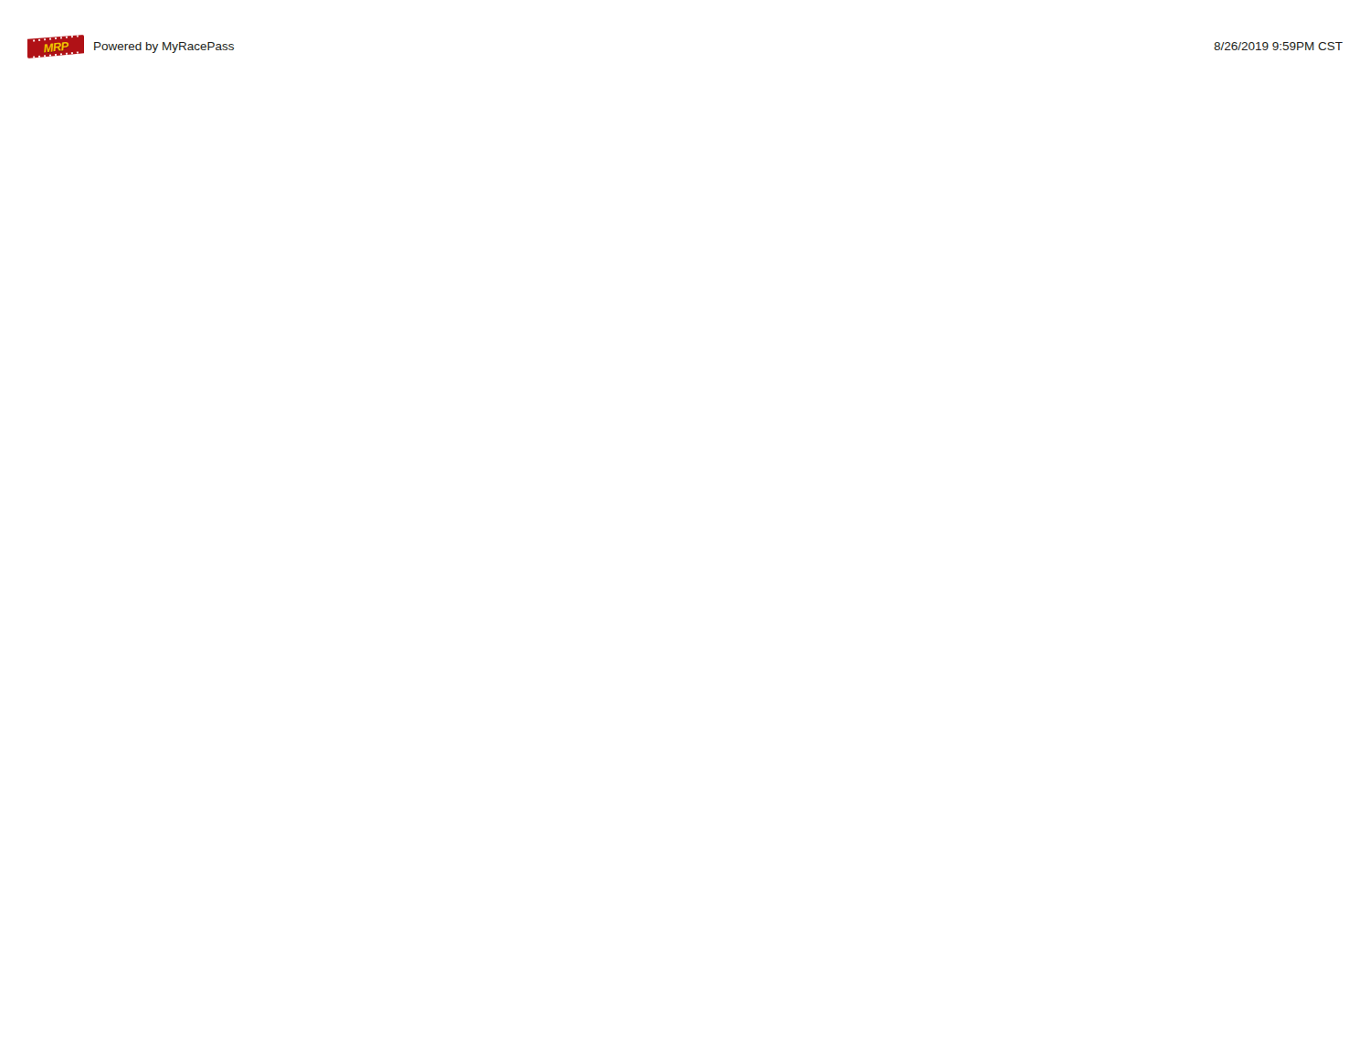MRP
Powered by MyRacePass
8/26/2019 9:59PM CST